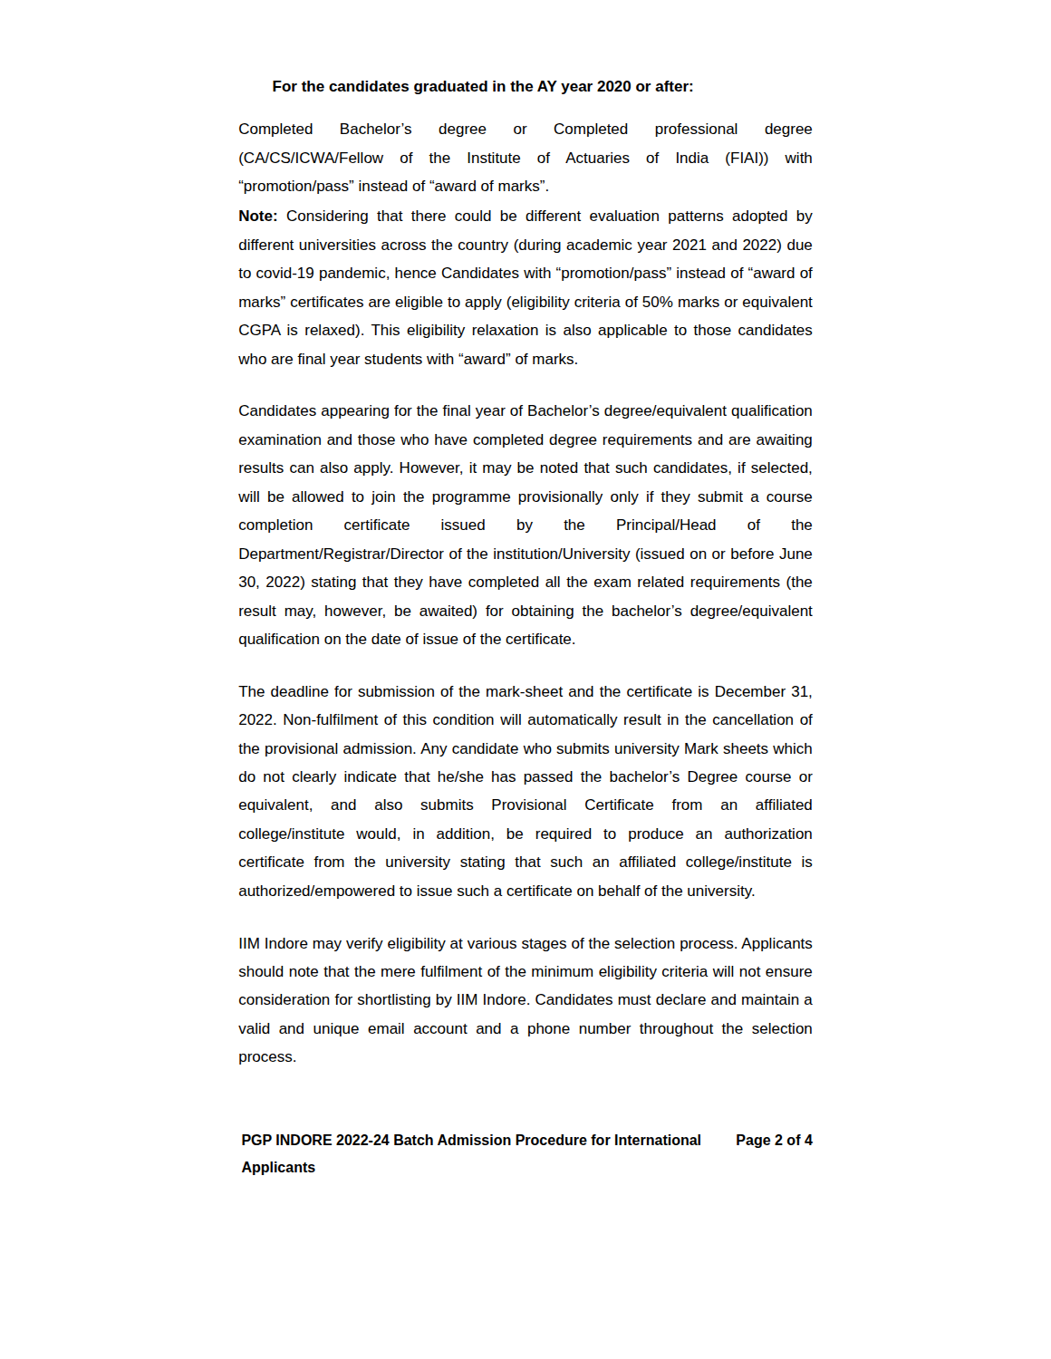For the candidates graduated in the AY year 2020 or after:
Completed Bachelor’s degree or Completed professional degree (CA/CS/ICWA/Fellow of the Institute of Actuaries of India (FIAI)) with “promotion/pass” instead of “award of marks”.
Note: Considering that there could be different evaluation patterns adopted by different universities across the country (during academic year 2021 and 2022) due to covid-19 pandemic, hence Candidates with “promotion/pass” instead of “award of marks” certificates are eligible to apply (eligibility criteria of 50% marks or equivalent CGPA is relaxed). This eligibility relaxation is also applicable to those candidates who are final year students with “award” of marks.
Candidates appearing for the final year of Bachelor’s degree/equivalent qualification examination and those who have completed degree requirements and are awaiting results can also apply. However, it may be noted that such candidates, if selected, will be allowed to join the programme provisionally only if they submit a course completion certificate issued by the Principal/Head of the Department/Registrar/Director of the institution/University (issued on or before June 30, 2022) stating that they have completed all the exam related requirements (the result may, however, be awaited) for obtaining the bachelor’s degree/equivalent qualification on the date of issue of the certificate.
The deadline for submission of the mark-sheet and the certificate is December 31, 2022. Non-fulfilment of this condition will automatically result in the cancellation of the provisional admission. Any candidate who submits university Mark sheets which do not clearly indicate that he/she has passed the bachelor’s Degree course or equivalent, and also submits Provisional Certificate from an affiliated college/institute would, in addition, be required to produce an authorization certificate from the university stating that such an affiliated college/institute is authorized/empowered to issue such a certificate on behalf of the university.
IIM Indore may verify eligibility at various stages of the selection process. Applicants should note that the mere fulfilment of the minimum eligibility criteria will not ensure consideration for shortlisting by IIM Indore. Candidates must declare and maintain a valid and unique email account and a phone number throughout the selection process.
PGP INDORE 2022-24 Batch Admission Procedure for International Applicants Page 2 of 4